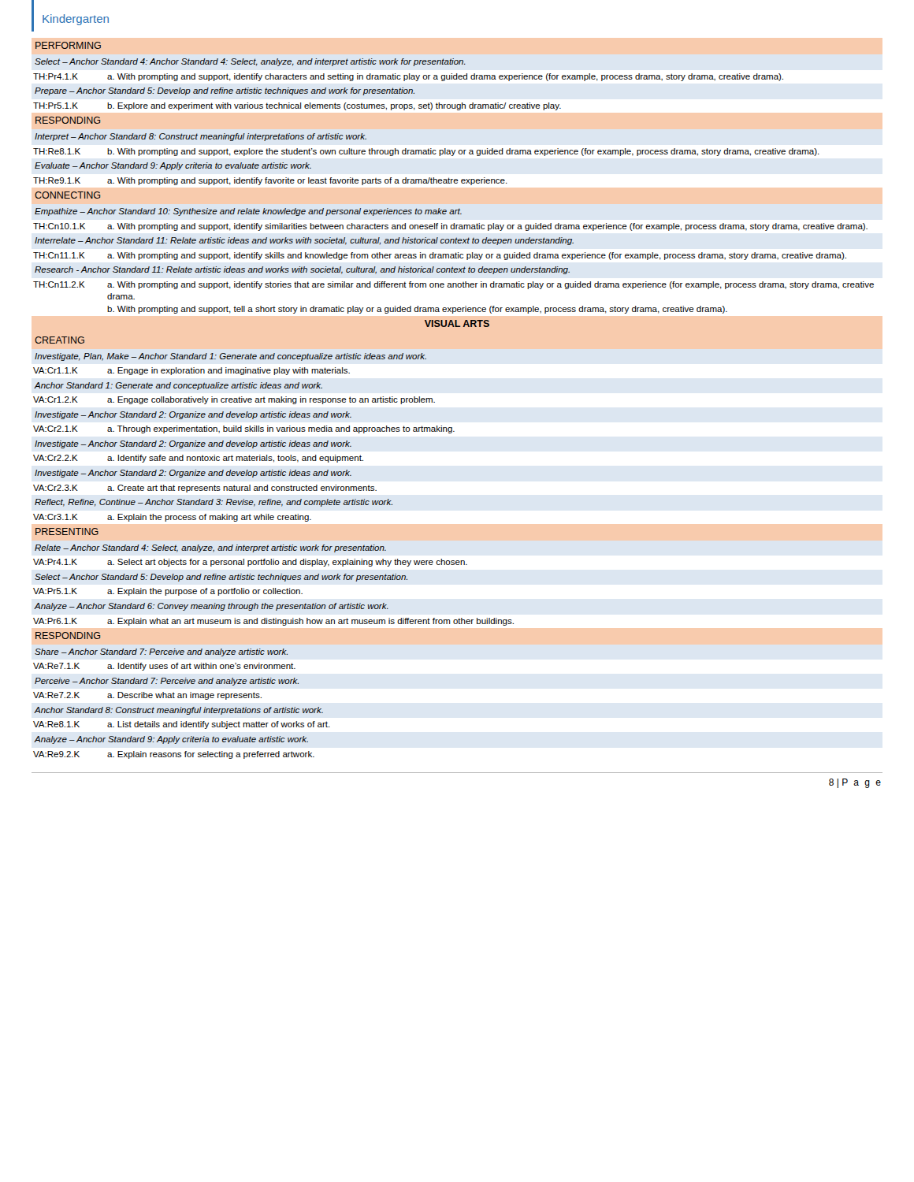Kindergarten
| PERFORMING |
| Select – Anchor Standard 4: Anchor Standard 4: Select, analyze, and interpret artistic work for presentation. |
| TH:Pr4.1.K | a. With prompting and support, identify characters and setting in dramatic play or a guided drama experience (for example, process drama, story drama, creative drama). |
| Prepare – Anchor Standard 5: Develop and refine artistic techniques and work for presentation. |
| TH:Pr5.1.K | b. Explore and experiment with various technical elements (costumes, props, set) through dramatic/ creative play. |
| RESPONDING |
| Interpret – Anchor Standard 8: Construct meaningful interpretations of artistic work. |
| TH:Re8.1.K | b. With prompting and support, explore the student’s own culture through dramatic play or a guided drama experience (for example, process drama, story drama, creative drama). |
| Evaluate – Anchor Standard 9: Apply criteria to evaluate artistic work. |
| TH:Re9.1.K | a. With prompting and support, identify favorite or least favorite parts of a drama/theatre experience. |
| CONNECTING |
| Empathize – Anchor Standard 10: Synthesize and relate knowledge and personal experiences to make art. |
| TH:Cn10.1.K | a. With prompting and support, identify similarities between characters and oneself in dramatic play or a guided drama experience (for example, process drama, story drama, creative drama). |
| Interrelate – Anchor Standard 11: Relate artistic ideas and works with societal, cultural, and historical context to deepen understanding. |
| TH:Cn11.1.K | a. With prompting and support, identify skills and knowledge from other areas in dramatic play or a guided drama experience (for example, process drama, story drama, creative drama). |
| Research - Anchor Standard 11: Relate artistic ideas and works with societal, cultural, and historical context to deepen understanding. |
| TH:Cn11.2.K | a. With prompting and support, identify stories that are similar and different from one another in dramatic play or a guided drama experience (for example, process drama, story drama, creative drama. b. With prompting and support, tell a short story in dramatic play or a guided drama experience (for example, process drama, story drama, creative drama). |
| VISUAL ARTS |
| CREATING |
| Investigate, Plan, Make – Anchor Standard 1: Generate and conceptualize artistic ideas and work. |
| VA:Cr1.1.K | a. Engage in exploration and imaginative play with materials. |
| Anchor Standard 1: Generate and conceptualize artistic ideas and work. |
| VA:Cr1.2.K | a. Engage collaboratively in creative art making in response to an artistic problem. |
| Investigate – Anchor Standard 2: Organize and develop artistic ideas and work. |
| VA:Cr2.1.K | a. Through experimentation, build skills in various media and approaches to artmaking. |
| Investigate – Anchor Standard 2: Organize and develop artistic ideas and work. |
| VA:Cr2.2.K | a. Identify safe and nontoxic art materials, tools, and equipment. |
| Investigate – Anchor Standard 2: Organize and develop artistic ideas and work. |
| VA:Cr2.3.K | a. Create art that represents natural and constructed environments. |
| Reflect, Refine, Continue – Anchor Standard 3: Revise, refine, and complete artistic work. |
| VA:Cr3.1.K | a. Explain the process of making art while creating. |
| PRESENTING |
| Relate – Anchor Standard 4: Select, analyze, and interpret artistic work for presentation. |
| VA:Pr4.1.K | a. Select art objects for a personal portfolio and display, explaining why they were chosen. |
| Select – Anchor Standard 5: Develop and refine artistic techniques and work for presentation. |
| VA:Pr5.1.K | a. Explain the purpose of a portfolio or collection. |
| Analyze – Anchor Standard 6: Convey meaning through the presentation of artistic work. |
| VA:Pr6.1.K | a. Explain what an art museum is and distinguish how an art museum is different from other buildings. |
| RESPONDING |
| Share – Anchor Standard 7: Perceive and analyze artistic work. |
| VA:Re7.1.K | a. Identify uses of art within one’s environment. |
| Perceive – Anchor Standard 7: Perceive and analyze artistic work. |
| VA:Re7.2.K | a. Describe what an image represents. |
| Anchor Standard 8: Construct meaningful interpretations of artistic work. |
| VA:Re8.1.K | a. List details and identify subject matter of works of art. |
| Analyze – Anchor Standard 9: Apply criteria to evaluate artistic work. |
| VA:Re9.2.K | a. Explain reasons for selecting a preferred artwork. |
8 | P a g e